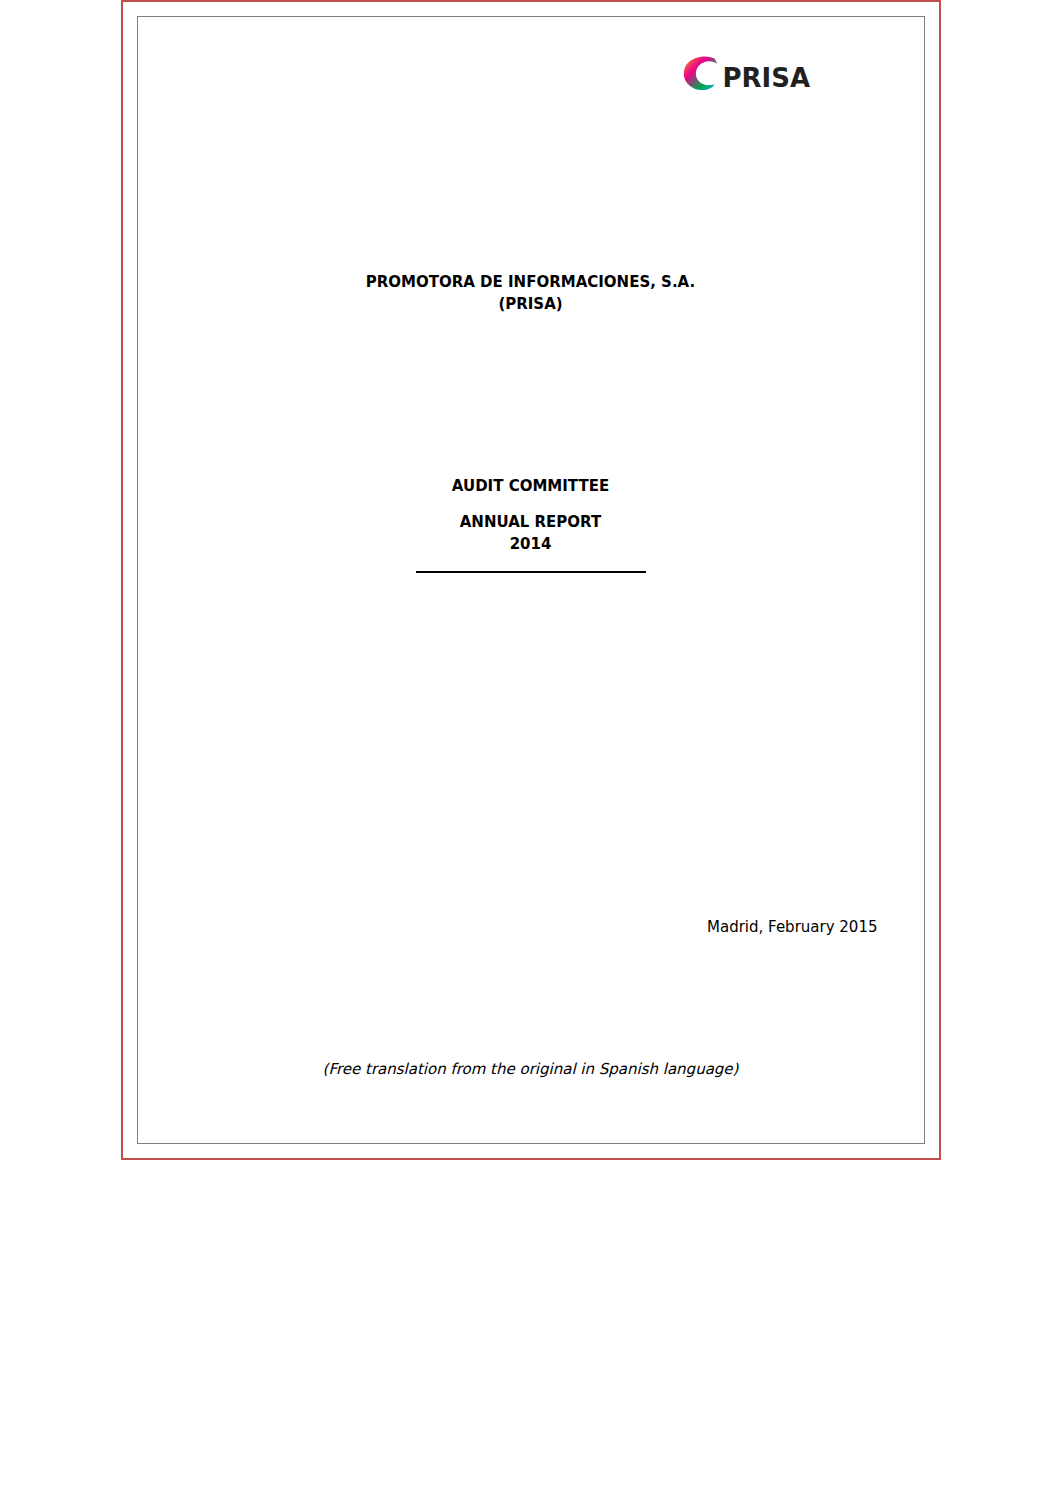PROMOTORA DE INFORMACIONES, S.A.
(PRISA)
AUDIT COMMITTEE
ANNUAL REPORT
2014
Madrid, February 2015
(Free translation from the original in Spanish language)